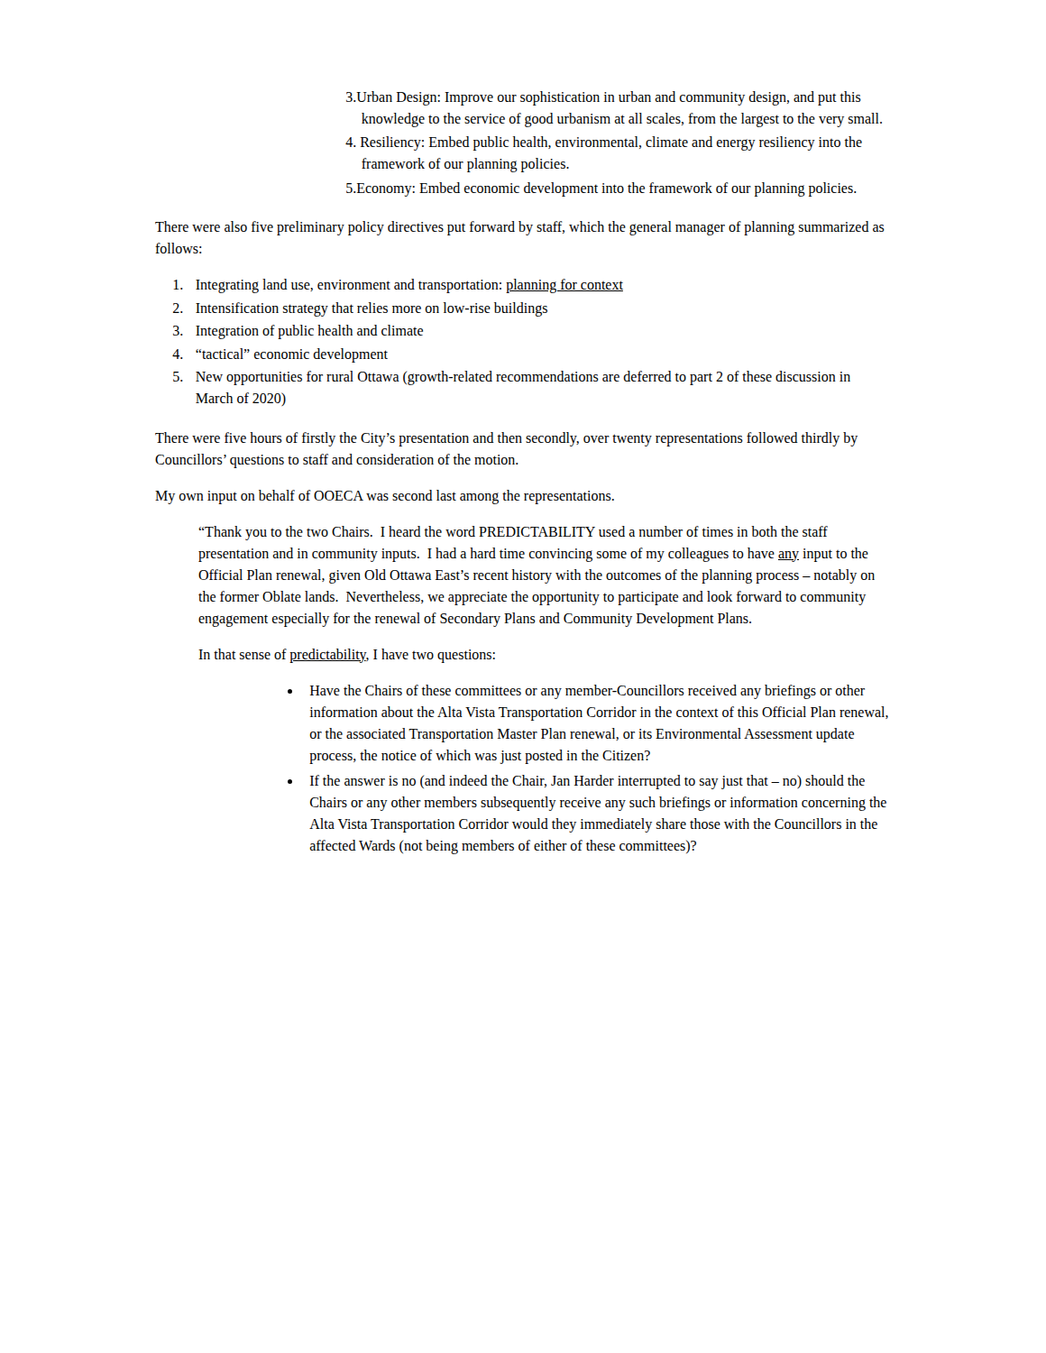3.Urban Design: Improve our sophistication in urban and community design, and put this knowledge to the service of good urbanism at all scales, from the largest to the very small.
4. Resiliency: Embed public health, environmental, climate and energy resiliency into the framework of our planning policies.
5.Economy: Embed economic development into the framework of our planning policies.
There were also five preliminary policy directives put forward by staff, which the general manager of planning summarized as follows:
Integrating land use, environment and transportation: planning for context
Intensification strategy that relies more on low-rise buildings
Integration of public health and climate
“tactical” economic development
New opportunities for rural Ottawa (growth-related recommendations are deferred to part 2 of these discussion in March of 2020)
There were five hours of firstly the City’s presentation and then secondly, over twenty representations followed thirdly by Councillors’ questions to staff and consideration of the motion.
My own input on behalf of OOECA was second last among the representations.
“Thank you to the two Chairs. I heard the word PREDICTABILITY used a number of times in both the staff presentation and in community inputs. I had a hard time convincing some of my colleagues to have any input to the Official Plan renewal, given Old Ottawa East’s recent history with the outcomes of the planning process – notably on the former Oblate lands. Nevertheless, we appreciate the opportunity to participate and look forward to community engagement especially for the renewal of Secondary Plans and Community Development Plans.
In that sense of predictability, I have two questions:
Have the Chairs of these committees or any member-Councillors received any briefings or other information about the Alta Vista Transportation Corridor in the context of this Official Plan renewal, or the associated Transportation Master Plan renewal, or its Environmental Assessment update process, the notice of which was just posted in the Citizen?
If the answer is no (and indeed the Chair, Jan Harder interrupted to say just that – no) should the Chairs or any other members subsequently receive any such briefings or information concerning the Alta Vista Transportation Corridor would they immediately share those with the Councillors in the affected Wards (not being members of either of these committees)?